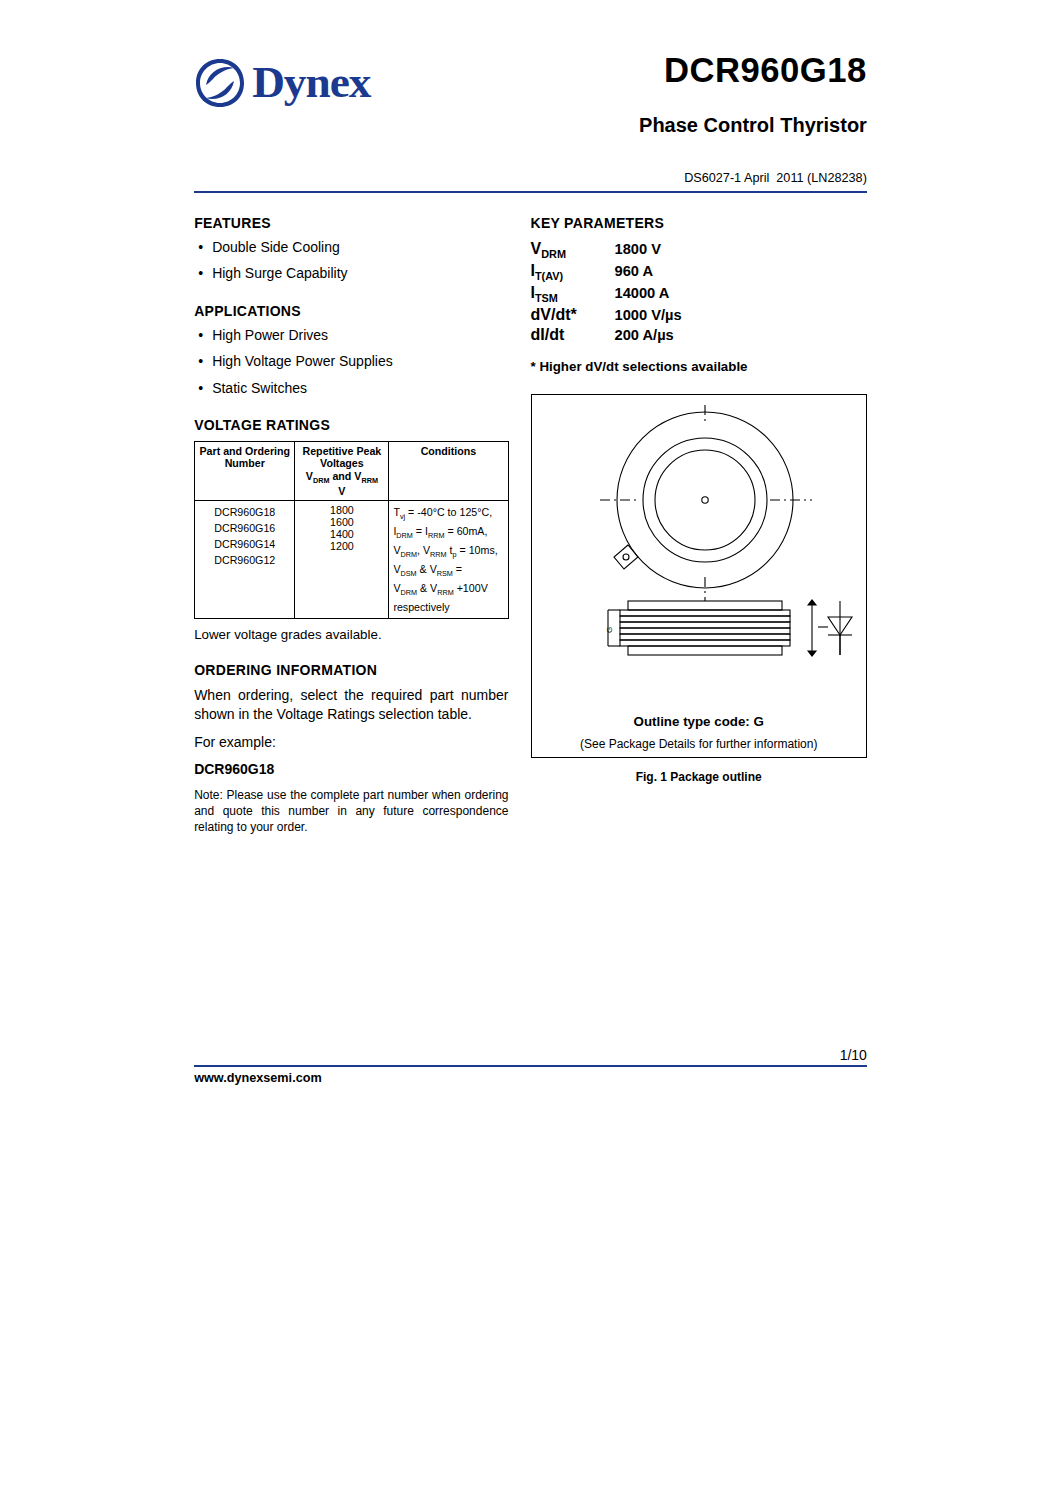Dynex
DCR960G18
Phase Control Thyristor
DS6027-1 April 2011 (LN28238)
FEATURES
Double Side Cooling
High Surge Capability
APPLICATIONS
High Power Drives
High Voltage Power Supplies
Static Switches
VOLTAGE RATINGS
| Part and Ordering Number | Repetitive Peak Voltages V DRM and V RRM V | Conditions |
| --- | --- | --- |
| DCR960G18 DCR960G16 DCR960G14 DCR960G12 | 1800 1600 1400 1200 | T vj = -40°C to 125°C, I DRM = I RRM = 60mA, V DRM , V RRM t p = 10ms, V DSM & V RSM = V DRM & V RRM +100V respectively |
Lower voltage grades available.
ORDERING INFORMATION
When ordering, select the required part number shown in the Voltage Ratings selection table.
For example:
DCR960G18
Note: Please use the complete part number when ordering and quote this number in any future correspondence relating to your order.
KEY PARAMETERS
| V DRM | 1800 V |
| I T(AV) | 960 A |
| I TSM | 14000 A |
| dV/dt* | 1000 V/µs |
| dI/dt | 200 A/µs |
* Higher dV/dt selections available
G
Outline type code: G
(See Package Details for further information)
Fig. 1 Package outline
1/10
www.dynexsemi.com